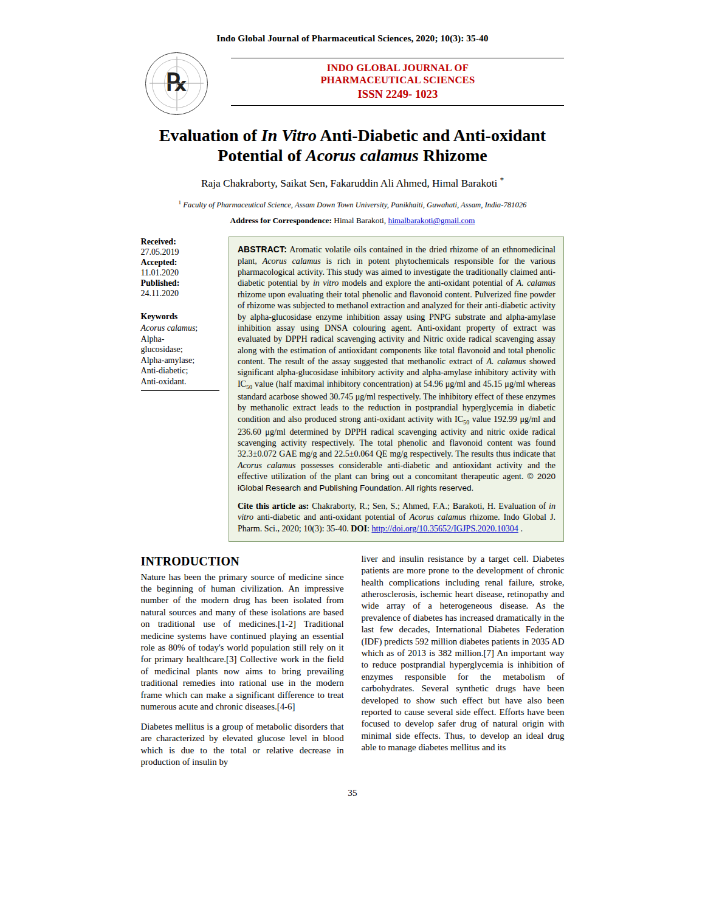Indo Global Journal of Pharmaceutical Sciences, 2020; 10(3): 35-40
℞
INDO GLOBAL JOURNAL OF
PHARMACEUTICAL SCIENCES
ISSN 2249- 1023
Evaluation of In Vitro Anti-Diabetic and Anti-oxidant Potential of Acorus calamus Rhizome
Raja Chakraborty, Saikat Sen, Fakaruddin Ali Ahmed, Himal Barakoti *
1 Faculty of Pharmaceutical Science, Assam Down Town University, Panikhaiti, Guwahati, Assam, India-781026
Address for Correspondence: Himal Barakoti, himalbarakoti@gmail.com
Received:
27.05.2019
Accepted:
11.01.2020
Published:
24.11.2020
Keywords
Acorus calamus;
Alpha-
glucosidase;
Alpha-amylase;
Anti-diabetic;
Anti-oxidant.
ABSTRACT: Aromatic volatile oils contained in the dried rhizome of an ethnomedicinal plant, Acorus calamus is rich in potent phytochemicals responsible for the various pharmacological activity. This study was aimed to investigate the traditionally claimed anti-diabetic potential by in vitro models and explore the anti-oxidant potential of A. calamus rhizome upon evaluating their total phenolic and flavonoid content. Pulverized fine powder of rhizome was subjected to methanol extraction and analyzed for their anti-diabetic activity by alpha-glucosidase enzyme inhibition assay using PNPG substrate and alpha-amylase inhibition assay using DNSA colouring agent. Anti-oxidant property of extract was evaluated by DPPH radical scavenging activity and Nitric oxide radical scavenging assay along with the estimation of antioxidant components like total flavonoid and total phenolic content. The result of the assay suggested that methanolic extract of A. calamus showed significant alpha-glucosidase inhibitory activity and alpha-amylase inhibitory activity with IC50 value (half maximal inhibitory concentration) at 54.96 μg/ml and 45.15 μg/ml whereas standard acarbose showed 30.745 μg/ml respectively. The inhibitory effect of these enzymes by methanolic extract leads to the reduction in postprandial hyperglycemia in diabetic condition and also produced strong anti-oxidant activity with IC50 value 192.99 μg/ml and 236.60 μg/ml determined by DPPH radical scavenging activity and nitric oxide radical scavenging activity respectively. The total phenolic and flavonoid content was found 32.3±0.072 GAE mg/g and 22.5±0.064 QE mg/g respectively. The results thus indicate that Acorus calamus possesses considerable anti-diabetic and antioxidant activity and the effective utilization of the plant can bring out a concomitant therapeutic agent. © 2020 iGlobal Research and Publishing Foundation. All rights reserved.
Cite this article as: Chakraborty, R.; Sen, S.; Ahmed, F.A.; Barakoti, H. Evaluation of in vitro anti-diabetic and anti-oxidant potential of Acorus calamus rhizome. Indo Global J. Pharm. Sci., 2020; 10(3): 35-40. DOI: http://doi.org/10.35652/IGJPS.2020.10304 .
INTRODUCTION
Nature has been the primary source of medicine since the beginning of human civilization. An impressive number of the modern drug has been isolated from natural sources and many of these isolations are based on traditional use of medicines.[1-2] Traditional medicine systems have continued playing an essential role as 80% of today's world population still rely on it for primary healthcare.[3] Collective work in the field of medicinal plants now aims to bring prevailing traditional remedies into rational use in the modern frame which can make a significant difference to treat numerous acute and chronic diseases.[4-6]
Diabetes mellitus is a group of metabolic disorders that are characterized by elevated glucose level in blood which is due to the total or relative decrease in production of insulin by
liver and insulin resistance by a target cell. Diabetes patients are more prone to the development of chronic health complications including renal failure, stroke, atherosclerosis, ischemic heart disease, retinopathy and wide array of a heterogeneous disease. As the prevalence of diabetes has increased dramatically in the last few decades, International Diabetes Federation (IDF) predicts 592 million diabetes patients in 2035 AD which as of 2013 is 382 million.[7] An important way to reduce postprandial hyperglycemia is inhibition of enzymes responsible for the metabolism of carbohydrates. Several synthetic drugs have been developed to show such effect but have also been reported to cause several side effect. Efforts have been focused to develop safer drug of natural origin with minimal side effects. Thus, to develop an ideal drug able to manage diabetes mellitus and its
35